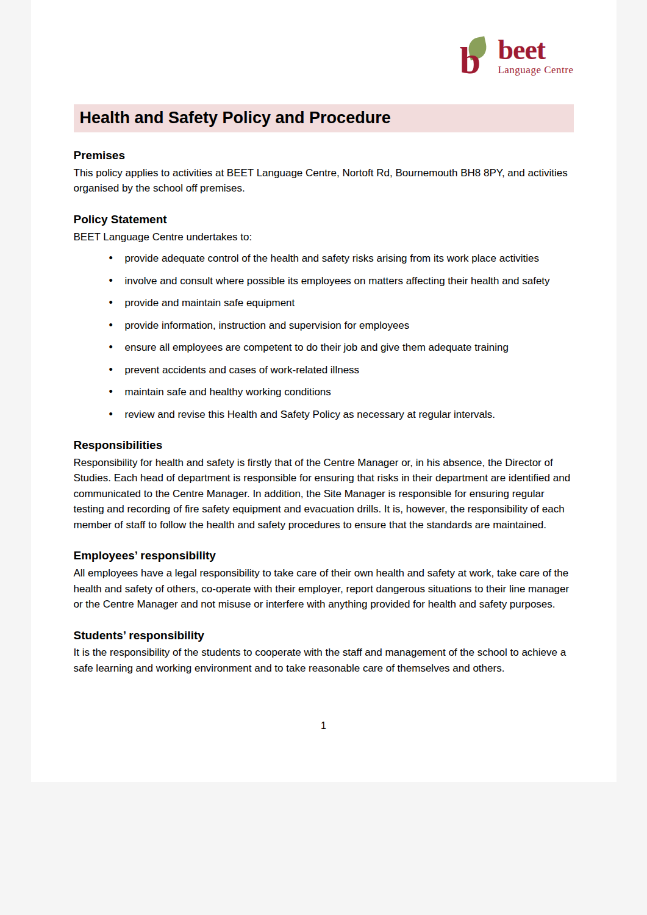b beet Language Centre
Health and Safety Policy and Procedure
Premises
This policy applies to activities at BEET Language Centre, Nortoft Rd, Bournemouth BH8 8PY, and activities organised by the school off premises.
Policy Statement
BEET Language Centre undertakes to:
provide adequate control of the health and safety risks arising from its work place activities
involve and consult where possible its employees on matters affecting their health and safety
provide and maintain safe equipment
provide information, instruction and supervision for employees
ensure all employees are competent to do their job and give them adequate training
prevent accidents and cases of work-related illness
maintain safe and healthy working conditions
review and revise this Health and Safety Policy as necessary at regular intervals.
Responsibilities
Responsibility for health and safety is firstly that of the Centre Manager or, in his absence, the Director of Studies. Each head of department is responsible for ensuring that risks in their department are identified and communicated to the Centre Manager. In addition, the Site Manager is responsible for ensuring regular testing and recording of fire safety equipment and evacuation drills. It is, however, the responsibility of each member of staff to follow the health and safety procedures to ensure that the standards are maintained.
Employees’ responsibility
All employees have a legal responsibility to take care of their own health and safety at work, take care of the health and safety of others, co-operate with their employer, report dangerous situations to their line manager or the Centre Manager and not misuse or interfere with anything provided for health and safety purposes.
Students’ responsibility
It is the responsibility of the students to cooperate with the staff and management of the school to achieve a safe learning and working environment and to take reasonable care of themselves and others.
1